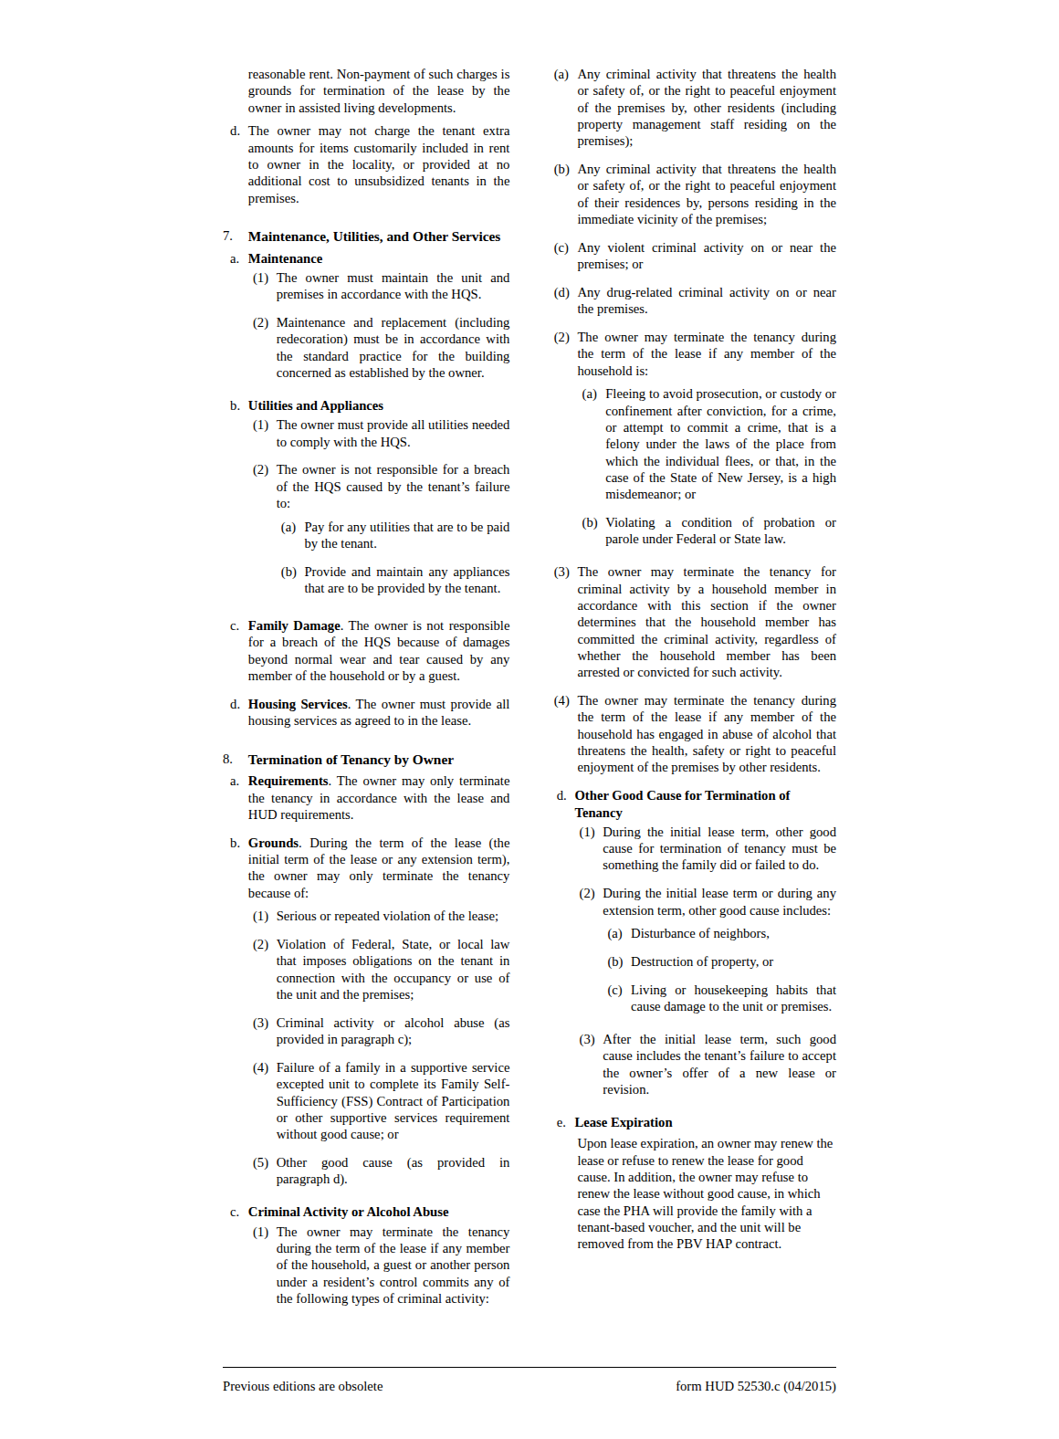reasonable rent. Non-payment of such charges is grounds for termination of the lease by the owner in assisted living developments.
d.
The owner may not charge the tenant extra amounts for items customarily included in rent to owner in the locality, or provided at no additional cost to unsubsidized tenants in the premises.
7.
Maintenance, Utilities, and Other Services
a.
Maintenance
(1)
The owner must maintain the unit and premises in accordance with the HQS.
(2)
Maintenance and replacement (including redecoration) must be in accordance with the standard practice for the building concerned as established by the owner.
b.
Utilities and Appliances
(1)
The owner must provide all utilities needed to comply with the HQS.
(2)
The owner is not responsible for a breach of the HQS caused by the tenant’s failure to:
(a)
Pay for any utilities that are to be paid by the tenant.
(b)
Provide and maintain any appliances that are to be provided by the tenant.
c.
Family Damage. The owner is not responsible for a breach of the HQS because of damages beyond normal wear and tear caused by any member of the household or by a guest.
d.
Housing Services. The owner must provide all housing services as agreed to in the lease.
8.
Termination of Tenancy by Owner
a.
Requirements. The owner may only terminate the tenancy in accordance with the lease and HUD requirements.
b.
Grounds. During the term of the lease (the initial term of the lease or any extension term), the owner may only terminate the tenancy because of:
(1)
Serious or repeated violation of the lease;
(2)
Violation of Federal, State, or local law that imposes obligations on the tenant in connection with the occupancy or use of the unit and the premises;
(3)
Criminal activity or alcohol abuse (as provided in paragraph c);
(4)
Failure of a family in a supportive service excepted unit to complete its Family Self-Sufficiency (FSS) Contract of Participation or other supportive services requirement without good cause; or
(5)
Other good cause (as provided in paragraph d).
c.
Criminal Activity or Alcohol Abuse
(1)
The owner may terminate the tenancy during the term of the lease if any member of the household, a guest or another person under a resident’s control commits any of the following types of criminal activity:
(a)
Any criminal activity that threatens the health or safety of, or the right to peaceful enjoyment of the premises by, other residents (including property management staff residing on the premises);
(b)
Any criminal activity that threatens the health or safety of, or the right to peaceful enjoyment of their residences by, persons residing in the immediate vicinity of the premises;
(c)
Any violent criminal activity on or near the premises; or
(d)
Any drug-related criminal activity on or near the premises.
(2)
The owner may terminate the tenancy during the term of the lease if any member of the household is:
(a)
Fleeing to avoid prosecution, or custody or confinement after conviction, for a crime, or attempt to commit a crime, that is a felony under the laws of the place from which the individual flees, or that, in the case of the State of New Jersey, is a high misdemeanor; or
(b)
Violating a condition of probation or parole under Federal or State law.
(3)
The owner may terminate the tenancy for criminal activity by a household member in accordance with this section if the owner determines that the household member has committed the criminal activity, regardless of whether the household member has been arrested or convicted for such activity.
(4)
The owner may terminate the tenancy during the term of the lease if any member of the household has engaged in abuse of alcohol that threatens the health, safety or right to peaceful enjoyment of the premises by other residents.
d.
Other Good Cause for Termination of Tenancy
(1)
During the initial lease term, other good cause for termination of tenancy must be something the family did or failed to do.
(2)
During the initial lease term or during any extension term, other good cause includes:
(a)
Disturbance of neighbors,
(b)
Destruction of property, or
(c)
Living or housekeeping habits that cause damage to the unit or premises.
(3)
After the initial lease term, such good cause includes the tenant’s failure to accept the owner’s offer of a new lease or revision.
e.
Lease Expiration
Upon lease expiration, an owner may renew the lease or refuse to renew the lease for good cause. In addition, the owner may refuse to renew the lease without good cause, in which case the PHA will provide the family with a tenant-based voucher, and the unit will be removed from the PBV HAP contract.
Previous editions are obsolete
form HUD 52530.c (04/2015)